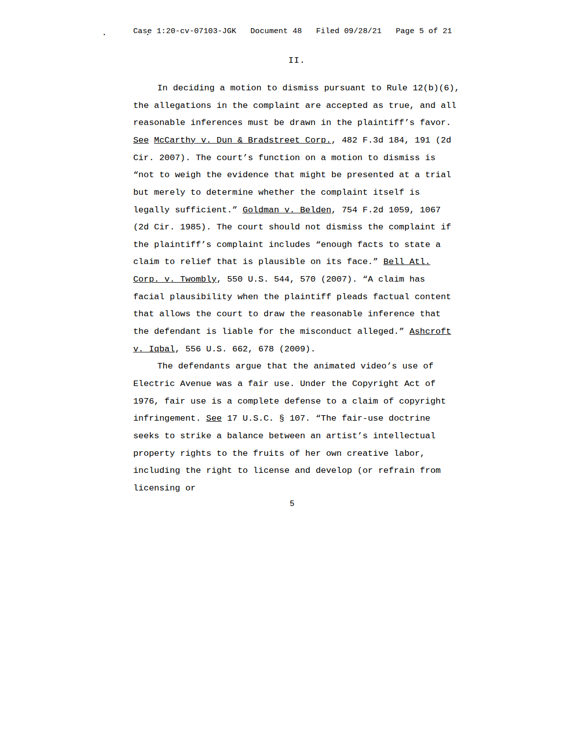Case 1:20-cv-07103-JGK Document 48 Filed 09/28/21 Page 5 of 21
· ·
II.
In deciding a motion to dismiss pursuant to Rule 12(b)(6), the allegations in the complaint are accepted as true, and all reasonable inferences must be drawn in the plaintiff’s favor. See McCarthy v. Dun & Bradstreet Corp., 482 F.3d 184, 191 (2d Cir. 2007). The court’s function on a motion to dismiss is “not to weigh the evidence that might be presented at a trial but merely to determine whether the complaint itself is legally sufficient.” Goldman v. Belden, 754 F.2d 1059, 1067 (2d Cir. 1985). The court should not dismiss the complaint if the plaintiff’s complaint includes “enough facts to state a claim to relief that is plausible on its face.” Bell Atl. Corp. v. Twombly, 550 U.S. 544, 570 (2007). “A claim has facial plausibility when the plaintiff pleads factual content that allows the court to draw the reasonable inference that the defendant is liable for the misconduct alleged.” Ashcroft v. Iqbal, 556 U.S. 662, 678 (2009).
The defendants argue that the animated video’s use of Electric Avenue was a fair use. Under the Copyright Act of 1976, fair use is a complete defense to a claim of copyright infringement. See 17 U.S.C. § 107. “The fair-use doctrine seeks to strike a balance between an artist’s intellectual property rights to the fruits of her own creative labor, including the right to license and develop (or refrain from licensing or
5